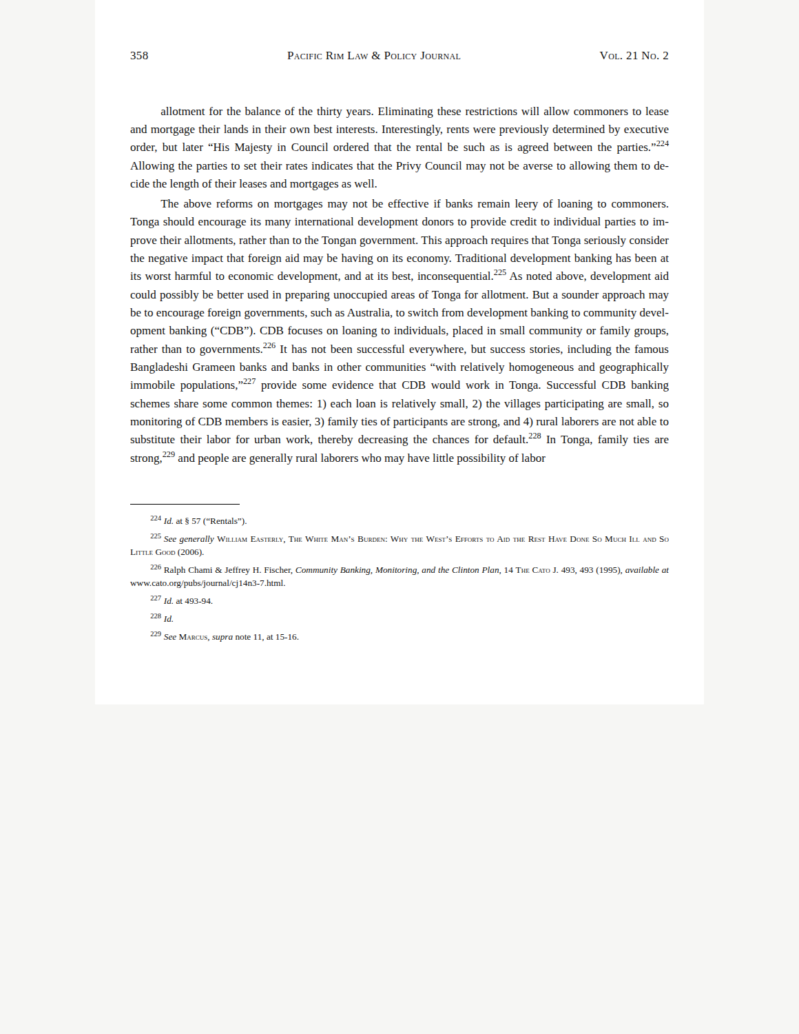358
Pacific Rim Law & Policy Journal
Vol. 21 No. 2
allotment for the balance of the thirty years. Eliminating these restrictions will allow commoners to lease and mortgage their lands in their own best interests. Interestingly, rents were previously determined by executive order, but later “His Majesty in Council ordered that the rental be such as is agreed between the parties.”224 Allowing the parties to set their rates indicates that the Privy Council may not be averse to allowing them to decide the length of their leases and mortgages as well.
The above reforms on mortgages may not be effective if banks remain leery of loaning to commoners. Tonga should encourage its many international development donors to provide credit to individual parties to improve their allotments, rather than to the Tongan government. This approach requires that Tonga seriously consider the negative impact that foreign aid may be having on its economy. Traditional development banking has been at its worst harmful to economic development, and at its best, inconsequential.225 As noted above, development aid could possibly be better used in preparing unoccupied areas of Tonga for allotment. But a sounder approach may be to encourage foreign governments, such as Australia, to switch from development banking to community development banking (“CDB”). CDB focuses on loaning to individuals, placed in small community or family groups, rather than to governments.226 It has not been successful everywhere, but success stories, including the famous Bangladeshi Grameen banks and banks in other communities “with relatively homogeneous and geographically immobile populations,”227 provide some evidence that CDB would work in Tonga. Successful CDB banking schemes share some common themes: 1) each loan is relatively small, 2) the villages participating are small, so monitoring of CDB members is easier, 3) family ties of participants are strong, and 4) rural laborers are not able to substitute their labor for urban work, thereby decreasing the chances for default.228 In Tonga, family ties are strong,229 and people are generally rural laborers who may have little possibility of labor
224 Id. at § 57 (“Rentals”).
225 See generally William Easterly, The White Man’s Burden: Why the West’s Efforts to Aid the Rest Have Done So Much Ill and So Little Good (2006).
226 Ralph Chami & Jeffrey H. Fischer, Community Banking, Monitoring, and the Clinton Plan, 14 The Cato J. 493, 493 (1995), available at www.cato.org/pubs/journal/cj14n3-7.html.
227 Id. at 493-94.
228 Id.
229 See Marcus, supra note 11, at 15-16.